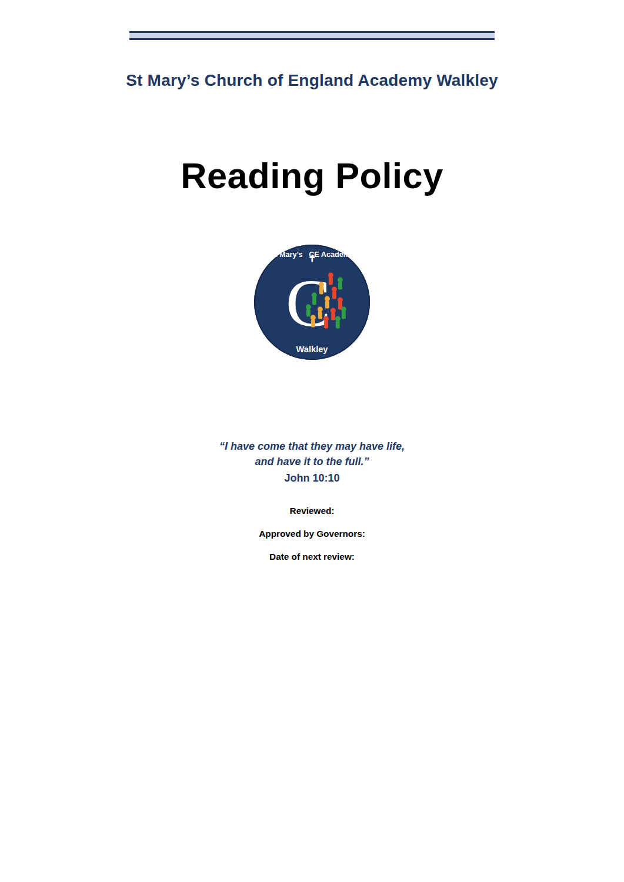St Mary’s Church of England Academy Walkley
Reading Policy
✝ St Mary’s CE Academy C Walkley
“I have come that they may have life,
and have it to the full.” John 10:10
Reviewed:
Approved by Governors:
Date of next review: